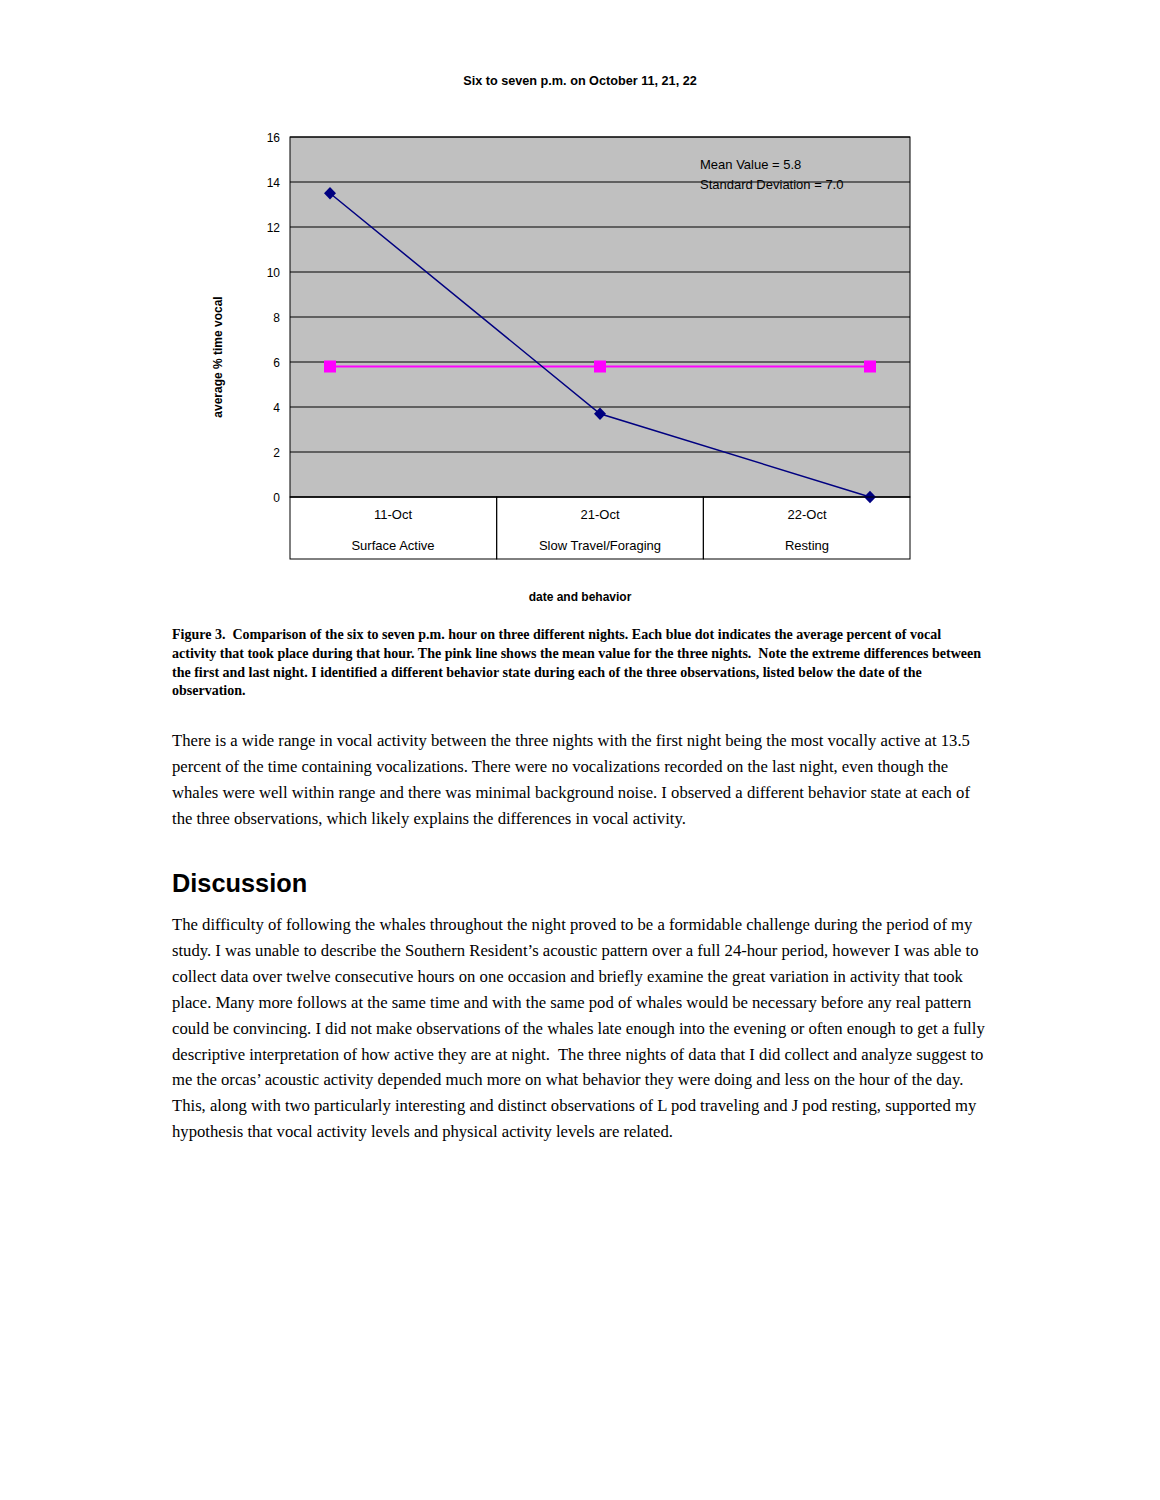Six to seven p.m. on October 11, 21, 22
average % time vocal 16 14 12 10 8 6 4 2 0 Mean Value = 5.8 Standard Deviation = 7.0 11-Oct 21-Oct 22-Oct Surface Active Slow Travel/Foraging Resting
date and behavior
Figure 3. Comparison of the six to seven p.m. hour on three different nights. Each blue dot indicates the average percent of vocal activity that took place during that hour. The pink line shows the mean value for the three nights. Note the extreme differences between the first and last night. I identified a different behavior state during each of the three observations, listed below the date of the observation.
There is a wide range in vocal activity between the three nights with the first night being the most vocally active at 13.5 percent of the time containing vocalizations. There were no vocalizations recorded on the last night, even though the whales were well within range and there was minimal background noise. I observed a different behavior state at each of the three observations, which likely explains the differences in vocal activity.
Discussion
The difficulty of following the whales throughout the night proved to be a formidable challenge during the period of my study. I was unable to describe the Southern Resident’s acoustic pattern over a full 24-hour period, however I was able to collect data over twelve consecutive hours on one occasion and briefly examine the great variation in activity that took place. Many more follows at the same time and with the same pod of whales would be necessary before any real pattern could be convincing. I did not make observations of the whales late enough into the evening or often enough to get a fully descriptive interpretation of how active they are at night. The three nights of data that I did collect and analyze suggest to me the orcas’ acoustic activity depended much more on what behavior they were doing and less on the hour of the day. This, along with two particularly interesting and distinct observations of L pod traveling and J pod resting, supported my hypothesis that vocal activity levels and physical activity levels are related.